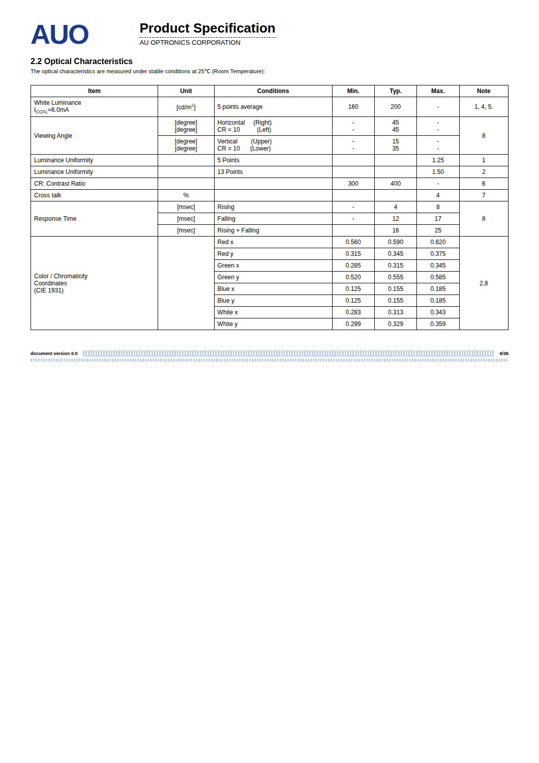AUO
Product Specification
AU OPTRONICS CORPORATION
2.2 Optical Characteristics
The optical characteristics are measured under stable conditions at 25℃ (Room Temperature):
| Item | Unit | Conditions | Min. | Typ. | Max. | Note |
| --- | --- | --- | --- | --- | --- | --- |
| White Luminance I CCFL =6.0mA | [cd/m 2 ] | 5 points average | 160 | 200 | - | 1, 4, 5. |
| Viewing Angle | [degree] [degree] | Horizontal (Right) CR = 10 (Left) | - - | 45 45 | - - | 8 |
| [degree] [degree] | Vertical (Upper) CR = 10 (Lower) | - - | 15 35 | - - |
| Luminance Uniformity | | 5 Points | | | 1.25 | 1 |
| Luminance Uniformity | | 13 Points | | | 1.50 | 2 |
| CR: Contrast Ratio | | | 300 | 400 | - | 6 |
| Cross talk | % | | | | 4 | 7 |
| Response Time | [msec] | Rising | - | 4 | 8 | 8 |
| [msec] | Falling | - | 12 | 17 |
| [msec] | Rising + Falling | | 16 | 25 |
| Color / Chromaticity Coordinates (CIE 1931) | | Red x | 0.560 | 0.590 | 0.620 | 2,8 |
| Red y | 0.315 | 0.345 | 0.375 |
| Green x | 0.285 | 0.315 | 0.345 |
| Green y | 0.520 | 0.555 | 0.585 |
| Blue x | 0.125 | 0.155 | 0.185 |
| Blue y | 0.125 | 0.155 | 0.185 |
| White x | 0.283 | 0.313 | 0.343 |
| White y | 0.299 | 0.329 | 0.359 |
document version 0.0
6/36